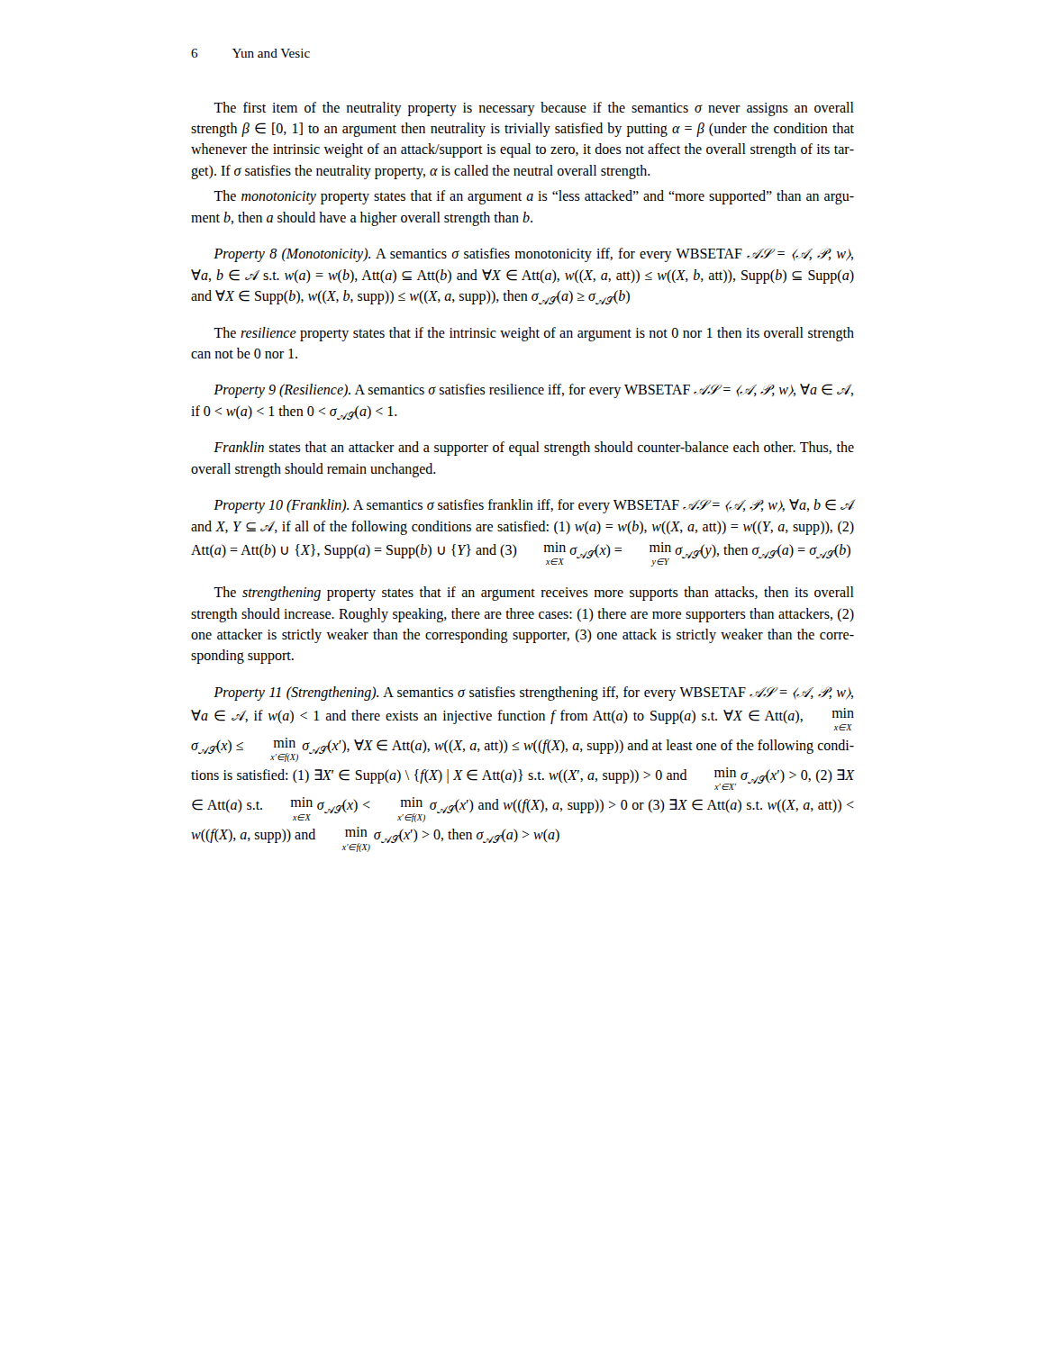6 Yun and Vesic
The first item of the neutrality property is necessary because if the semantics σ never assigns an overall strength β ∈ [0, 1] to an argument then neutrality is trivially satisfied by putting α = β (under the condition that whenever the intrinsic weight of an attack/support is equal to zero, it does not affect the overall strength of its target). If σ satisfies the neutrality property, α is called the neutral overall strength.
The monotonicity property states that if an argument a is “less attacked” and “more supported” than an argument b, then a should have a higher overall strength than b.
Property 8 (Monotonicity). A semantics σ satisfies monotonicity iff, for every WBSETAF 𝒜𝒮 = ⟨𝒜, 𝒫, w⟩, ∀a, b ∈ 𝒜 s.t. w(a) = w(b), Att(a) ⊆ Att(b) and ∀X ∈ Att(a), w((X, a, att)) ≤ w((X, b, att)), Supp(b) ⊆ Supp(a) and ∀X ∈ Supp(b), w((X, b, supp)) ≤ w((X, a, supp)), then σ𝒜𝒮(a) ≥ σ𝒜𝒮(b)
The resilience property states that if the intrinsic weight of an argument is not 0 nor 1 then its overall strength can not be 0 nor 1.
Property 9 (Resilience). A semantics σ satisfies resilience iff, for every WBSETAF 𝒜𝒮 = ⟨𝒜, 𝒫, w⟩, ∀a ∈ 𝒜, if 0 < w(a) < 1 then 0 < σ𝒜𝒮(a) < 1.
Franklin states that an attacker and a supporter of equal strength should counter-balance each other. Thus, the overall strength should remain unchanged.
Property 10 (Franklin). A semantics σ satisfies franklin iff, for every WBSETAF 𝒜𝒮 = ⟨𝒜, 𝒫, w⟩, ∀a, b ∈ 𝒜 and X, Y ⊆ 𝒜, if all of the following conditions are satisfied: (1) w(a) = w(b), w((X, a, att)) = w((Y, a, supp)), (2) Att(a) = Att(b) ∪ {X}, Supp(a) = Supp(b) ∪ {Y} and (3) min x∈X σ𝒜𝒮(x) = min y∈Y σ𝒜𝒮(y), then σ𝒜𝒮(a) = σ𝒜𝒮(b)
The strengthening property states that if an argument receives more supports than attacks, then its overall strength should increase. Roughly speaking, there are three cases: (1) there are more supporters than attackers, (2) one attacker is strictly weaker than the corresponding supporter, (3) one attack is strictly weaker than the corresponding support.
Property 11 (Strengthening). A semantics σ satisfies strengthening iff, for every WBSETAF 𝒜𝒮 = ⟨𝒜, 𝒫, w⟩, ∀a ∈ 𝒜, if w(a) < 1 and there exists an injective function f from Att(a) to Supp(a) s.t. ∀X ∈ Att(a), min x∈X σ𝒜𝒮(x) ≤ min x′∈f(X) σ𝒜𝒮(x′), ∀X ∈ Att(a), w((X, a, att)) ≤ w((f(X), a, supp)) and at least one of the following conditions is satisfied: (1) ∃X′ ∈ Supp(a) \ {f(X) | X ∈ Att(a)} s.t. w((X′, a, supp)) > 0 and min x′∈X′ σ𝒜𝒮(x′) > 0, (2) ∃X ∈ Att(a) s.t. min x∈X σ𝒜𝒮(x) < min x′∈f(X) σ𝒜𝒮(x′) and w((f(X), a, supp)) > 0 or (3) ∃X ∈ Att(a) s.t. w((X, a, att)) < w((f(X), a, supp)) and min x′∈f(X) σ𝒜𝒮(x′) > 0, then σ𝒜𝒮(a) > w(a)